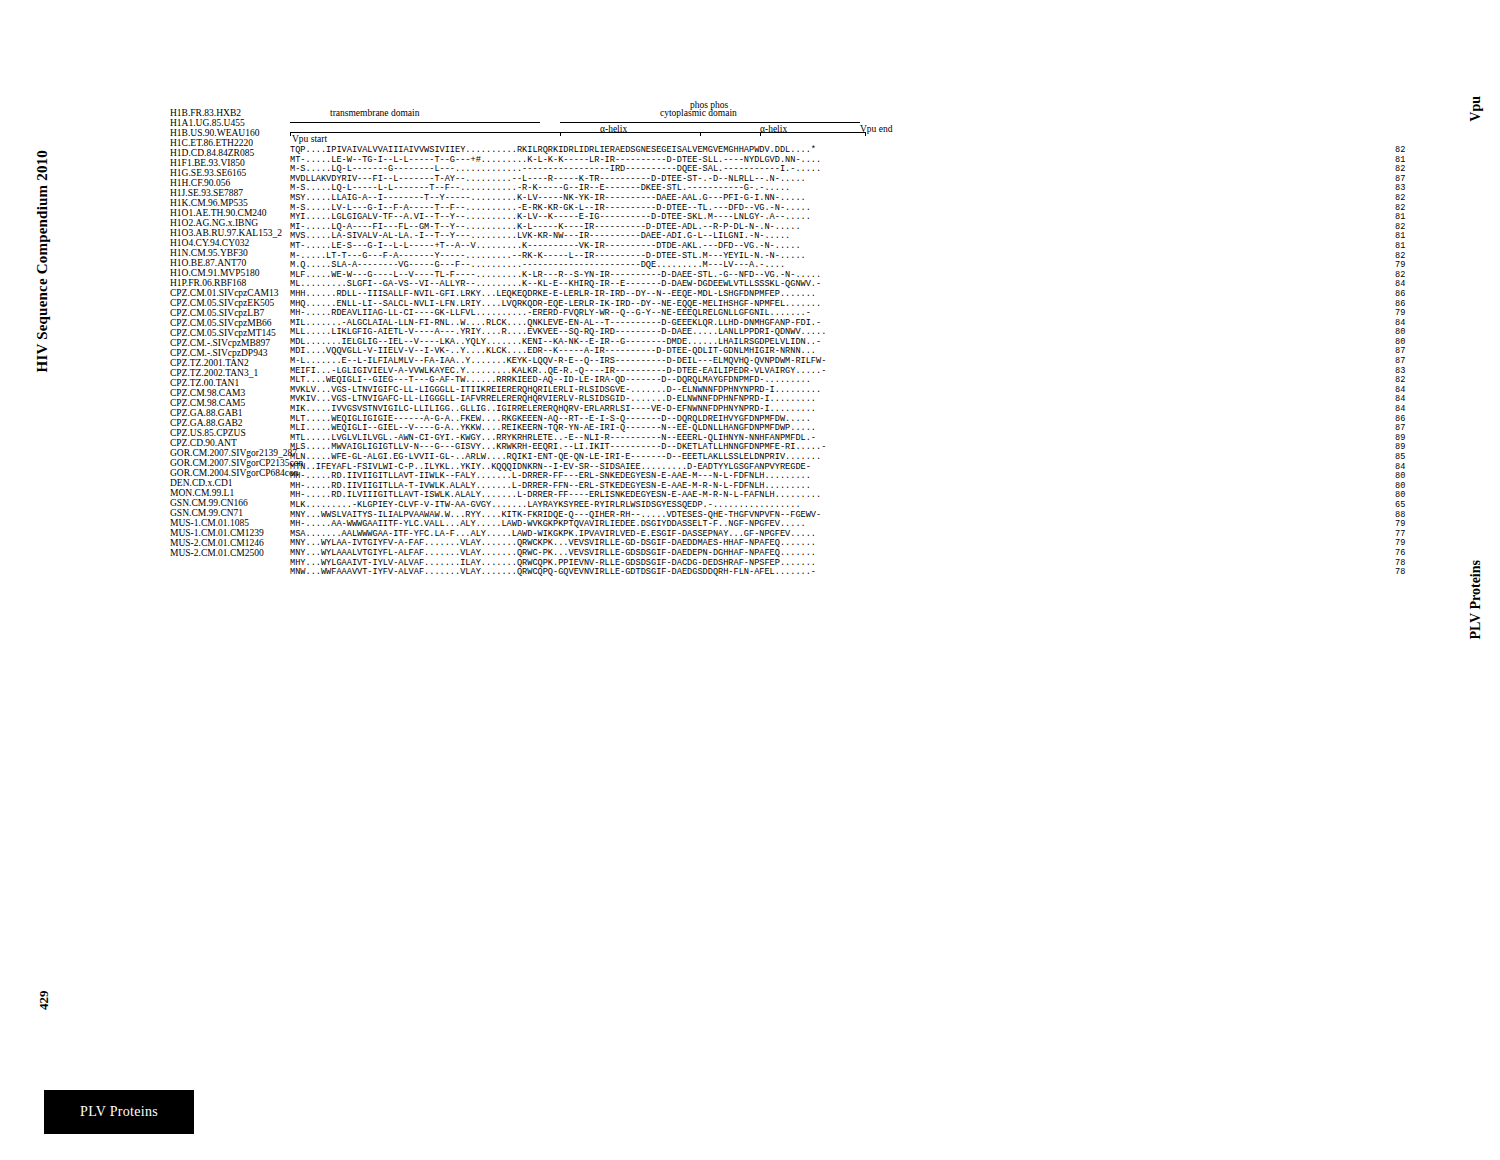HIV Sequence Compendium 2010
Vpu
PLV Proteins
429
PLV Proteins
transmembrane domain
phos phos
cytoplasmic domain
α-helix
α-helix
Vpu end
Vpu start
H1B.FR.83.HXB2 H1A1.UG.85.U455 H1B.US.90.WEAU160 H1C.ET.86.ETH2220 H1D.CD.84.84ZR085 H1F1.BE.93.VI850 H1G.SE.93.SE6165 H1H.CF.90.056 H1J.SE.93.SE7887 H1K.CM.96.MP535 H1O1.AE.TH.90.CM240 H1O2.AG.NG.x.IBNG H1O3.AB.RU.97.KAL153_2 H1O4.CY.94.CY032 H1N.CM.95.YBF30 H1O.BE.87.ANT70 H1O.CM.91.MVP5180 H1P.FR.06.RBF168 CPZ.CM.01.SIVcpzCAM13 CPZ.CM.05.SIVcpzEK505 CPZ.CM.05.SIVcpzLB7 CPZ.CM.05.SIVcpzMB66 CPZ.CM.05.SIVcpzMT145 CPZ.CM.-.SIVcpzMB897 CPZ.CM.-.SIVcpzDP943 CPZ.TZ.2001.TAN2 CPZ.TZ.2002.TAN3_1 CPZ.TZ.00.TAN1 CPZ.CM.98.CAM3 CPZ.CM.98.CAM5 CPZ.GA.88.GAB1 CPZ.GA.88.GAB2 CPZ.US.85.CPZUS CPZ.CD.90.ANT GOR.CM.2007.SIVgor2139_287 GOR.CM.2007.SIVgorCP2135con GOR.CM.2004.SIVgorCP684con DEN.CD.x.CD1 MON.CM.99.L1 GSN.CM.99.CN166 GSN.CM.99.CN71 MUS-1.CM.01.1085 MUS-1.CM.01.CM1239 MUS-2.CM.01.CM1246 MUS-2.CM.01.CM2500
TQP....IPIVAIVALVVAIIIAIVVWSIVIIEY..........RKILRQRKIDRLIDRLIERAEDSGNESEGEISALVEMGVEMGHHAPWDV.DDL....* MT-.....LE-W--TG-I--L-L-----T--G---+#.........K-L-K-K-----LR-IR----------D-DTEE-SLL.----NYDLGVD.NN-.... M-S.....LQ-L-------G--------L---.............-----------------IRD----------DQEE-SAL.-----------I.-..... MVDLLAKVDYRIV---FI--L-------T-AY--.........--L----R-----K-TR----------D-DTEE-ST-.-D--NLRLL--.N-..... M-S.....LQ-L-----L-L-------T--F--...........-R-K-----G--IR--E-------DKEE-STL.-----------G-.-..... MSY.....LLAIG-A--I--------T--Y-----.........K-LV-----NK-YK-IR----------DAEE-AAL.G---PFI-G-I.NN-..... M-S.....LV-L---G-I--F-A-----T--F--..........-E-RK-KR-GK-L--IR----------D-DTEE--TL.---DFD--VG.-N-..... MYI.....LGLGIGALV-TF--A.VI--T--Y--..........K-LV--K-----E-IG----------D-DTEE-SKL.M----LNLGY-.A--..... MI-.....LQ-A----FI---FL--GM-T--Y--..........K-L-----K----IR----------D-DTEE-ADL.--R-P-DL-N-.N-..... MVS.....LA-SIVALV-AL-LA.-I--T--Y---.........LVK-KR-NW---IR----------DAEE-ADI.G-L--LILGNI.-N-..... MT-.....LE-S---G-I--L-L-----+T--A--V.........K----------VK-IR----------DTDE-AKL.---DFD--VG.-N-..... M-.....LT-T---G---F-A-------Y-----.........--RK-K-----L--IR----------D-DTEE-STL.M---YEYIL-N.-N-..... M.Q.....SLA-A--------VG-----G---F--..........-----------------------DQE.........M---LV---A.-.... MLF.....WE-W---G----L--V----TL-F----.........K-LR---R--S-YN-IR----------D-DAEE-STL.-G--NFD--VG.-N-..... ML.........SLGFI--GA-VS--VI--ALLYR--.........K--KL-E--KHIRQ-IR--E-------D-DAEW-DGDEEWLVTLLSSSKL-QGNWV.- MHH......RDLL--IIISALLF-NVIL-GFI.LRKY...LEQKEQDRKE-E-LERLR-IR-IRD--DY--N--EEQE-MDL-LSHGFDNPMFEP....... MHQ......ENLL-LI--SALCL-NVLI-LFN.LRIY....LVQRKQDR-EQE-LERLR-IK-IRD--DY--NE-EQQE-MELIHSHGF-NPMFEL....... MH-.....RDEAVLIIAG-LL-CI----GK-LLFVL..........-ERERD-FVQRLY-WR--Q--G-Y--NE-EEEQLRELGNLLGFGNIL.......- MIL.......-ALGCLAIAL-LLN-FI-RNL..W....RLCK....QNKLEVE-EN-AL--T----------D-GEEEKLQR.LLHD-DNMHGFANP-FDI.- MLL.....LIKLGFIG-AIETL-V----A---.YRIY....R....EVKVEE--SQ-RQ-IRD---------D-DAEE.....LANLLPPDRI-QDNWV..... MDL.......IELGLIG--IEL--V----LKA..YQLY.......KENI--KA-NK--E-IR--G--------DMDE......LHAILRSGDPELVLIDN..- MDI....VQQVGLL-V-IIELV-V--I-VK-..Y....KLCK....EDR--K-----A-IR----------D-DTEE-QDLIT-GDNLMHIGIR-NRNN... M-L.......E--L-ILFIALMLV--FA-IAA..Y.......KEYK-LQQV-R-E--Q--IRS----------D-DEIL---ELMQVHQ-QVNPDWM-RILFW- MEIFI...-LGLIGIVIELV-A-VVWLKAYEC.Y.........KALKR..QE-R.-Q----IR----------D-DTEE-EAILIPEDR-VLVAIRGY.....- MLT....WEQIGLI--GIEG---T---G-AF-TW......RRRKIEED-AQ--ID-LE-IRA-QD-------D--DQRQLMAYGFDNPMFD-......... MVKLV...VGS-LTNVIGIFC-LL-LIGGGLL-ITIIKREIERERQHQRILERLI-RLSIDSGVE-.......D--ELNWNNFDPHNYNPRD-I......... MVKIV...VGS-LTNVIGAFC-LL-LIGGGLL-IAFVRRELERERQHQRVIERLV-RLSIDSGID-.......D-ELNWNNFDPHNFNPRD-I......... MIK.....IVVGSVSTNVIGILC-LLILIGG..GLLIG..IGIRRELERERQHQRV-ERLARRLSI----VE-D-EFNWNNFDPHNYNPRD-I......... MLT.....WEQIGLIGIGIE------A-G-A..FKEW....RKGKEEEN-AQ--RT--E-I-S-Q-------D--DQRQLDREIHVYGFDNPMFDW..... MLI.....WEQIGLI--GIEL--V----G-A..YKKW....REIKEERN-TQR-YN-AE-IRI-Q-------N--EE-QLDNLLHANGFDNPMFDWP..... MTL.....LVGLVLILVGL.-AWN-CI-GYI.-KWGY...RRYKRHRLETE..-E--NLI-R----------N--EEERL-QLIHNYN-NNHFANPMFDL.- MLS.....MWVAIGLIGIGTLLV-N---G---GISVY...KRWKRH-EEQRI.--LI.IKIT----------D--DKETLATLLHNNGFDNPMFE-RI.....- MLN.....WFE-GL-ALGI.EG-LVVII-GL-..ARLW....RQIKI-ENT-QE-QN-LE-IRI-E-------D--EEETLAKLLSSLELDNPRIV....... MTN..IFEYAFL-FSIVLWI-C-P..ILYKL..YKIY..KQQQIDNKRN--I-EV-SR--SIDSAIEE.........D-EADTYYLGSGFANPVYREGDE- MH-.....RD.IIVIIGITLLAVT-IIWLK--FALY.......L-DRRER-FF---ERL-SNKEDEGYESN-E-AAE-M---N-L-FDFNLH......... MH-.....RD.IIVIIGITLLA-T-IVWLK.ALALY.......L-DRRER-FFN--ERL-STKEDEGYESN-E-AAE-M-R-N-L-FDFNLH......... MH-.....RD.ILVIIIGITLLAVT-ISWLK.ALALY.......L-DRRER-FF----ERLISNKEDEGYESN-E-AAE-M-R-N-L-FAFNLH......... MLK.........-KLGPIEY-CLVF-V-ITW-AA-GVGY.......LAYRAYKSYREE-RYIRLRLWSIDSGYESSQEDP.-................. MNY...WWSLVAITYS-ILIALPVAAWAW.W...RYY....KITK-FKRIDQE-Q---QIHER-RH--.....VDTESES-QHE-THGFVNPVFN--FGEWV- MH-.....AA-WWWGAAIITF-YLC.VALL...ALY.....LAWD-WVKGKPKPTQVAVIRLIEDEE.DSGIYDDASSELT-F..NGF-NPGFEV..... MSA.......AALWWWGAA-ITF-YFC.LA-F...ALY.....LAWD-WIKGKPK.IPVAVIRLVED-E.ESGIF-DASSEPNAY...GF-NPGFEV..... MNY...WYLAA-IVTGIYFV-A-FAF.......VLAY.......QRWCKPK...VEVSVIRLLE-GD-DSGIF-DAEDDMAES-HHAF-NPAFEQ....... MNY...WYLAAALVTGIYFL-ALFAF.......VLAY.......QRWC-PK...VEVSVIRLLE-GDSDSGIF-DAEDEPN-DGHHAF-NPAFEQ....... MHY...WYLGAAIVT-IYLV-ALVAF.......ILAY.......QRWCQPK.PPIEVNV-RLLE-GDSDSGIF-DACDG-DEDSHRAF-NPSFEP....... MNW...WWFAAAVVT-IYFV-ALVAF.......VLAY.......QRWCQPQ-GQVEVNVIRLLE-GDTDSGIF-DAEDGSDDQRH-FLN-AFEL.......-
82 81 82 87 83 82 82 81 82 81 81 82 79 82 84 86 86 79 84 80 80 87 87 83 82 84 84 84 86 87 89 89 85 84 80 80 80 65 88 79 77 79 76 78 78